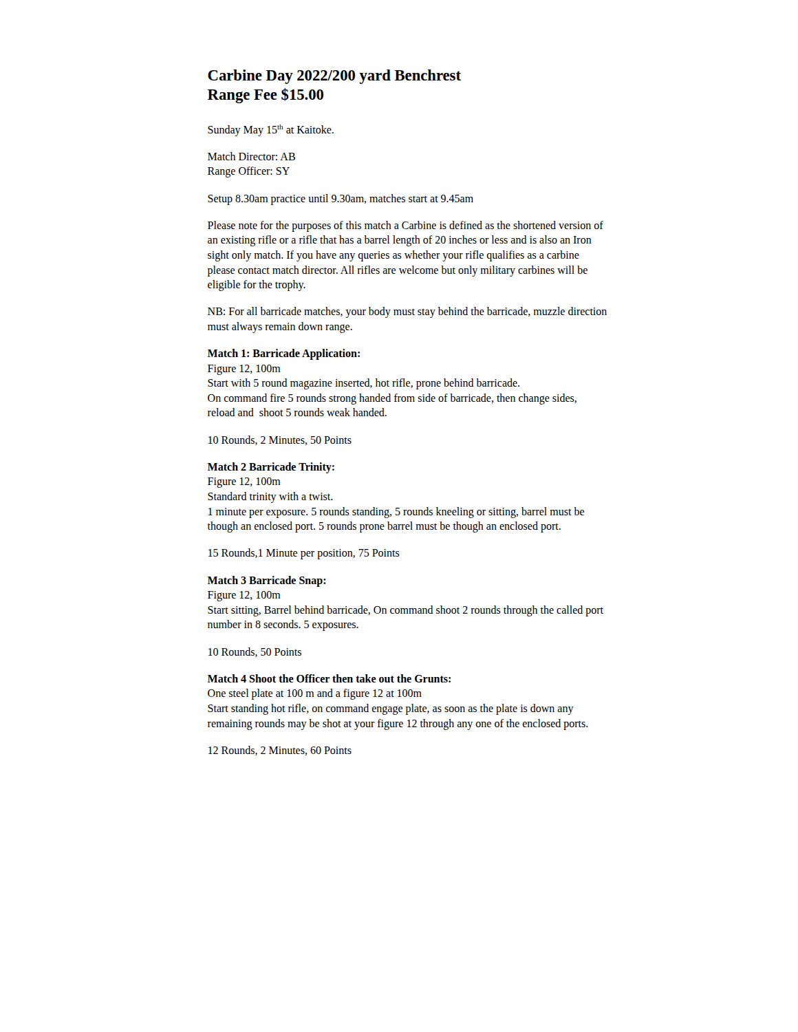Carbine Day 2022/200 yard Benchrest
Range Fee $15.00
Sunday May 15th at Kaitoke.
Match Director: AB
Range Officer: SY
Setup 8.30am practice until 9.30am, matches start at 9.45am
Please note for the purposes of this match a Carbine is defined as the shortened version of an existing rifle or a rifle that has a barrel length of 20 inches or less and is also an Iron sight only match. If you have any queries as whether your rifle qualifies as a carbine please contact match director. All rifles are welcome but only military carbines will be eligible for the trophy.
NB: For all barricade matches, your body must stay behind the barricade, muzzle direction must always remain down range.
Match 1: Barricade Application:
Figure 12, 100m
Start with 5 round magazine inserted, hot rifle, prone behind barricade.
On command fire 5 rounds strong handed from side of barricade, then change sides, reload and shoot 5 rounds weak handed.
10 Rounds, 2 Minutes, 50 Points
Match 2 Barricade Trinity:
Figure 12, 100m
Standard trinity with a twist.
1 minute per exposure. 5 rounds standing, 5 rounds kneeling or sitting, barrel must be though an enclosed port. 5 rounds prone barrel must be though an enclosed port.
15 Rounds,1 Minute per position, 75 Points
Match 3 Barricade Snap:
Figure 12, 100m
Start sitting, Barrel behind barricade, On command shoot 2 rounds through the called port number in 8 seconds. 5 exposures.
10 Rounds, 50 Points
Match 4 Shoot the Officer then take out the Grunts:
One steel plate at 100 m and a figure 12 at 100m
Start standing hot rifle, on command engage plate, as soon as the plate is down any remaining rounds may be shot at your figure 12 through any one of the enclosed ports.
12 Rounds, 2 Minutes, 60 Points